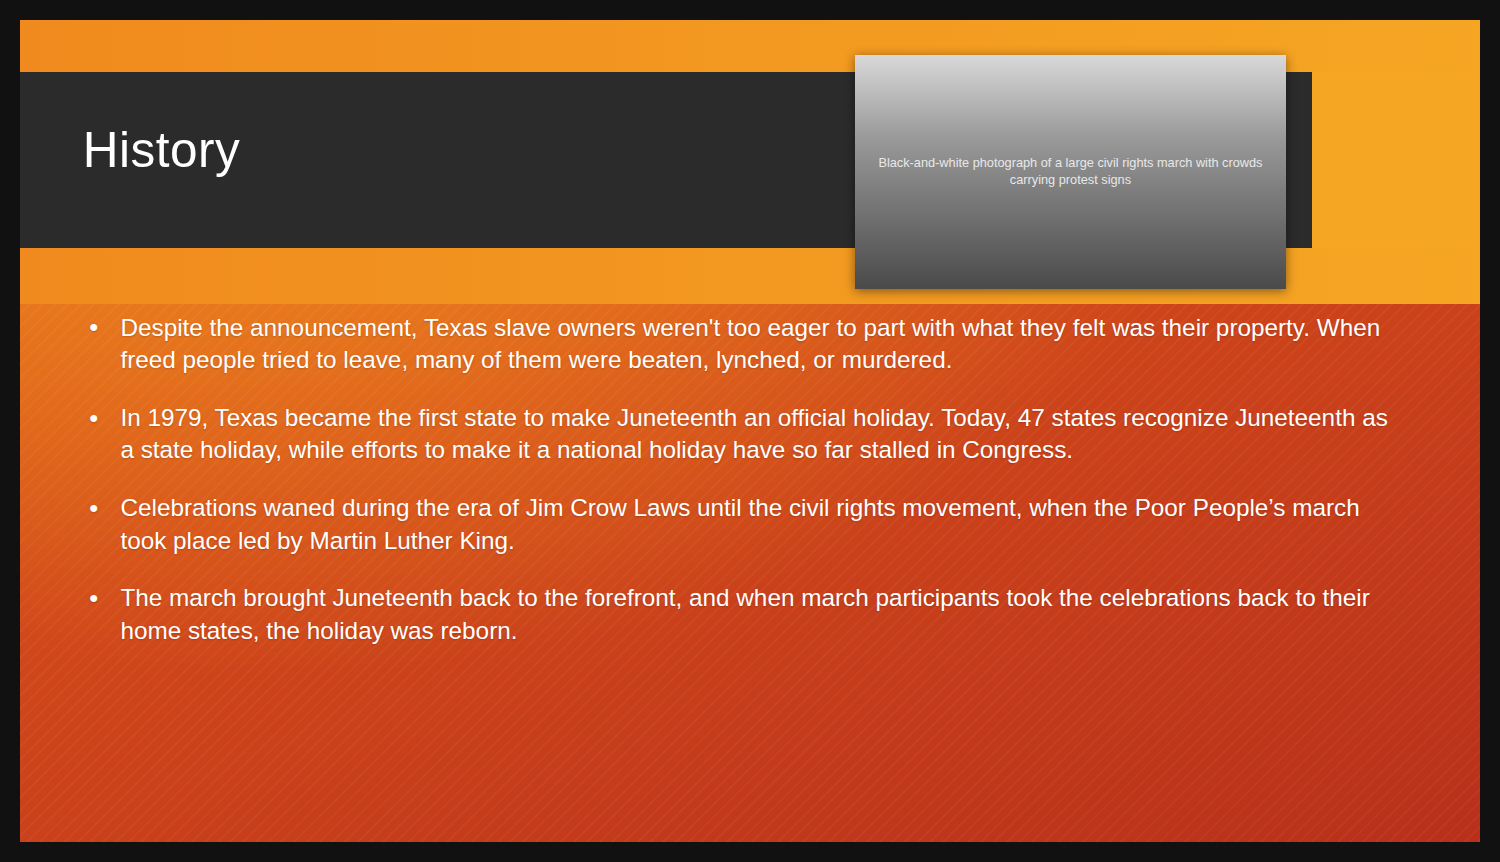History
Black-and-white photograph of a large civil rights march with crowds carrying protest signs
Despite the announcement, Texas slave owners weren't too eager to part with what they felt was their property. When freed people tried to leave, many of them were beaten, lynched, or murdered.
In 1979, Texas became the first state to make Juneteenth an official holiday. Today, 47 states recognize Juneteenth as a state holiday, while efforts to make it a national holiday have so far stalled in Congress.
Celebrations waned during the era of Jim Crow Laws until the civil rights movement, when the Poor People’s march took place led by Martin Luther King.
The march brought Juneteenth back to the forefront, and when march participants took the celebrations back to their home states, the holiday was reborn.